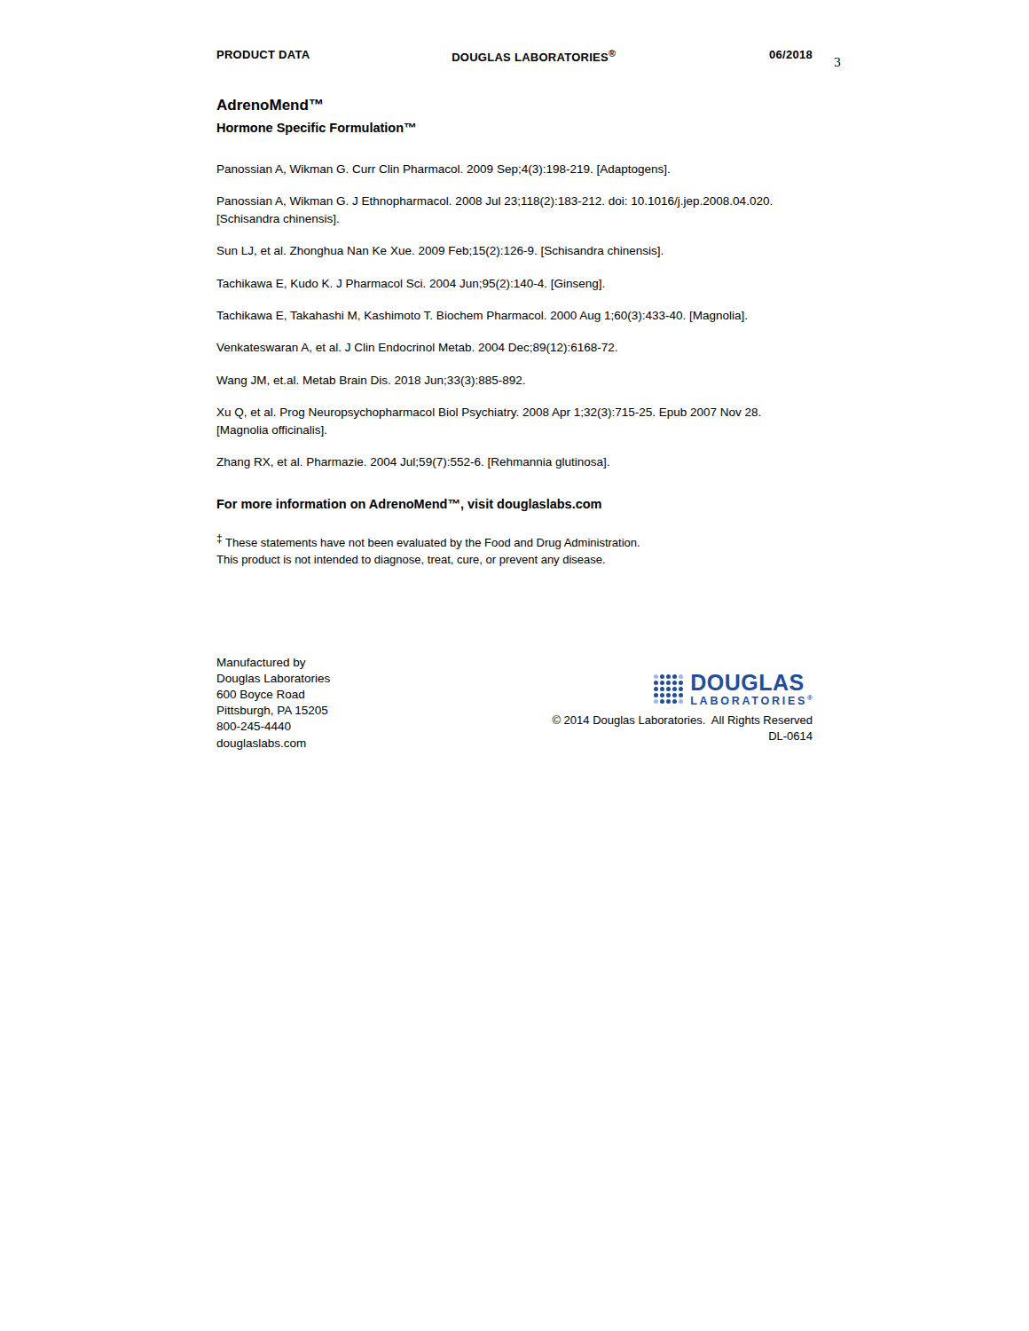3
PRODUCT DATA
DOUGLAS LABORATORIES®
06/2018
AdrenoMend™
Hormone Specific Formulation™
Panossian A, Wikman G. Curr Clin Pharmacol. 2009 Sep;4(3):198-219. [Adaptogens].
Panossian A, Wikman G. J Ethnopharmacol. 2008 Jul 23;118(2):183-212. doi: 10.1016/j.jep.2008.04.020. [Schisandra chinensis].
Sun LJ, et al. Zhonghua Nan Ke Xue. 2009 Feb;15(2):126-9. [Schisandra chinensis].
Tachikawa E, Kudo K. J Pharmacol Sci. 2004 Jun;95(2):140-4. [Ginseng].
Tachikawa E, Takahashi M, Kashimoto T. Biochem Pharmacol. 2000 Aug 1;60(3):433-40. [Magnolia].
Venkateswaran A, et al. J Clin Endocrinol Metab. 2004 Dec;89(12):6168-72.
Wang JM, et.al. Metab Brain Dis. 2018 Jun;33(3):885-892.
Xu Q, et al. Prog Neuropsychopharmacol Biol Psychiatry. 2008 Apr 1;32(3):715-25. Epub 2007 Nov 28. [Magnolia officinalis].
Zhang RX, et al. Pharmazie. 2004 Jul;59(7):552-6. [Rehmannia glutinosa].
For more information on AdrenoMend™, visit douglaslabs.com
‡ These statements have not been evaluated by the Food and Drug Administration.
This product is not intended to diagnose, treat, cure, or prevent any disease.
Manufactured by
Douglas Laboratories
600 Boyce Road
Pittsburgh, PA 15205
800-245-4440
douglaslabs.com
DOUGLAS
LABORATORIES®
© 2014 Douglas Laboratories. All Rights Reserved
DL-0614